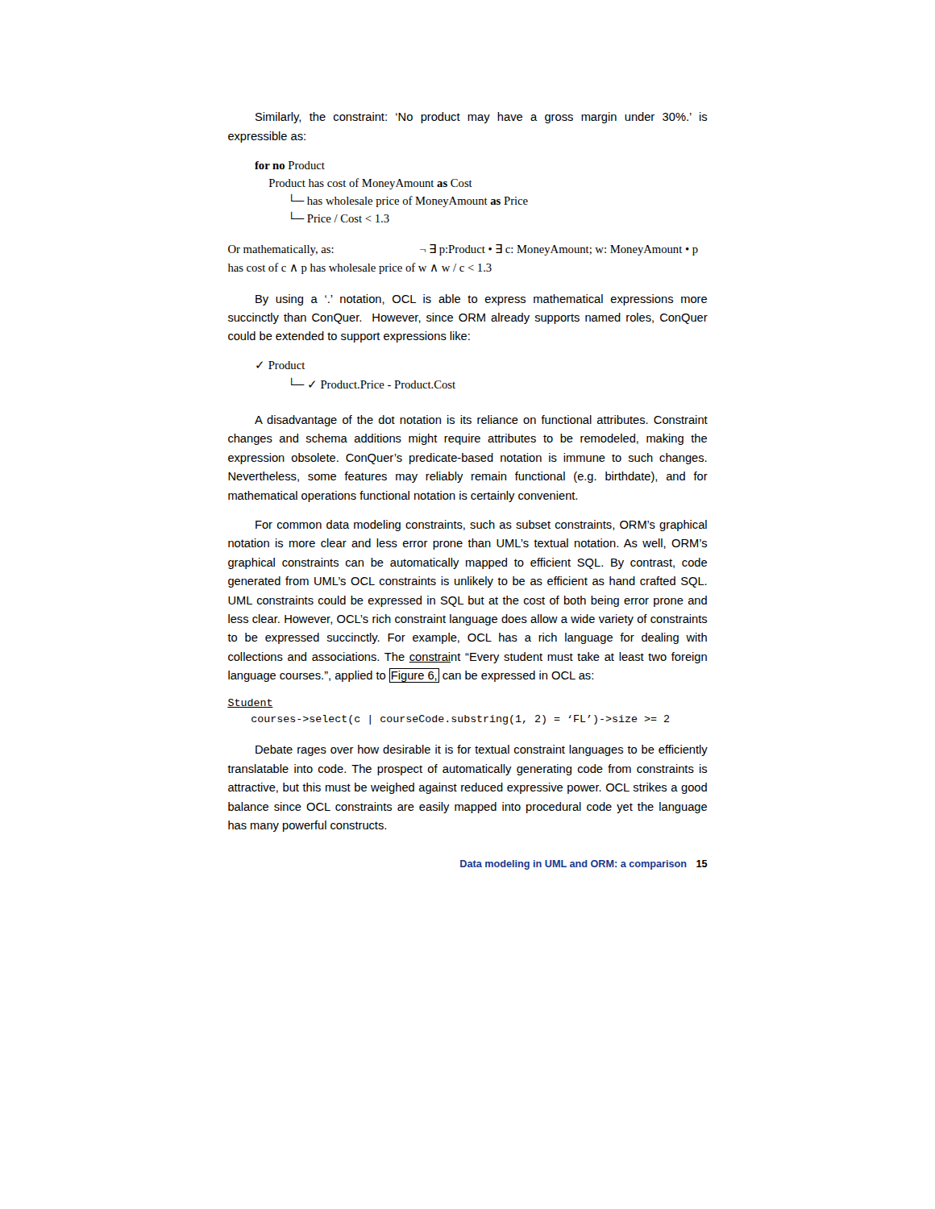Similarly, the constraint: ‘No product may have a gross margin under 30%.’ is expressible as:
for no Product
Product has cost of MoneyAmount as Cost
└─ has wholesale price of MoneyAmount as Price
└─ Price / Cost < 1.3
Or mathematically, as: ¬ ∃ p:Product • ∃ c: MoneyAmount; w: MoneyAmount • p has cost of c ∧ p has wholesale price of w ∧ w / c < 1.3
By using a ‘.’ notation, OCL is able to express mathematical expressions more succinctly than ConQuer. However, since ORM already supports named roles, ConQuer could be extended to support expressions like:
✓ Product
└─ ✓ Product.Price - Product.Cost
A disadvantage of the dot notation is its reliance on functional attributes. Constraint changes and schema additions might require attributes to be remodeled, making the expression obsolete. ConQuer’s predicate-based notation is immune to such changes. Nevertheless, some features may reliably remain functional (e.g. birthdate), and for mathematical operations functional notation is certainly convenient.
For common data modeling constraints, such as subset constraints, ORM’s graphical notation is more clear and less error prone than UML’s textual notation. As well, ORM’s graphical constraints can be automatically mapped to efficient SQL. By contrast, code generated from UML’s OCL constraints is unlikely to be as efficient as hand crafted SQL. UML constraints could be expressed in SQL but at the cost of both being error prone and less clear. However, OCL’s rich constraint language does allow a wide variety of constraints to be expressed succinctly. For example, OCL has a rich language for dealing with collections and associations. The constraint “Every student must take at least two foreign language courses.”, applied to Figure 6, can be expressed in OCL as:
Student
courses->select(c | courseCode.substring(1, 2) = ‘FL’)->size >= 2
Debate rages over how desirable it is for textual constraint languages to be efficiently translatable into code. The prospect of automatically generating code from constraints is attractive, but this must be weighed against reduced expressive power. OCL strikes a good balance since OCL constraints are easily mapped into procedural code yet the language has many powerful constructs.
Data modeling in UML and ORM: a comparison15